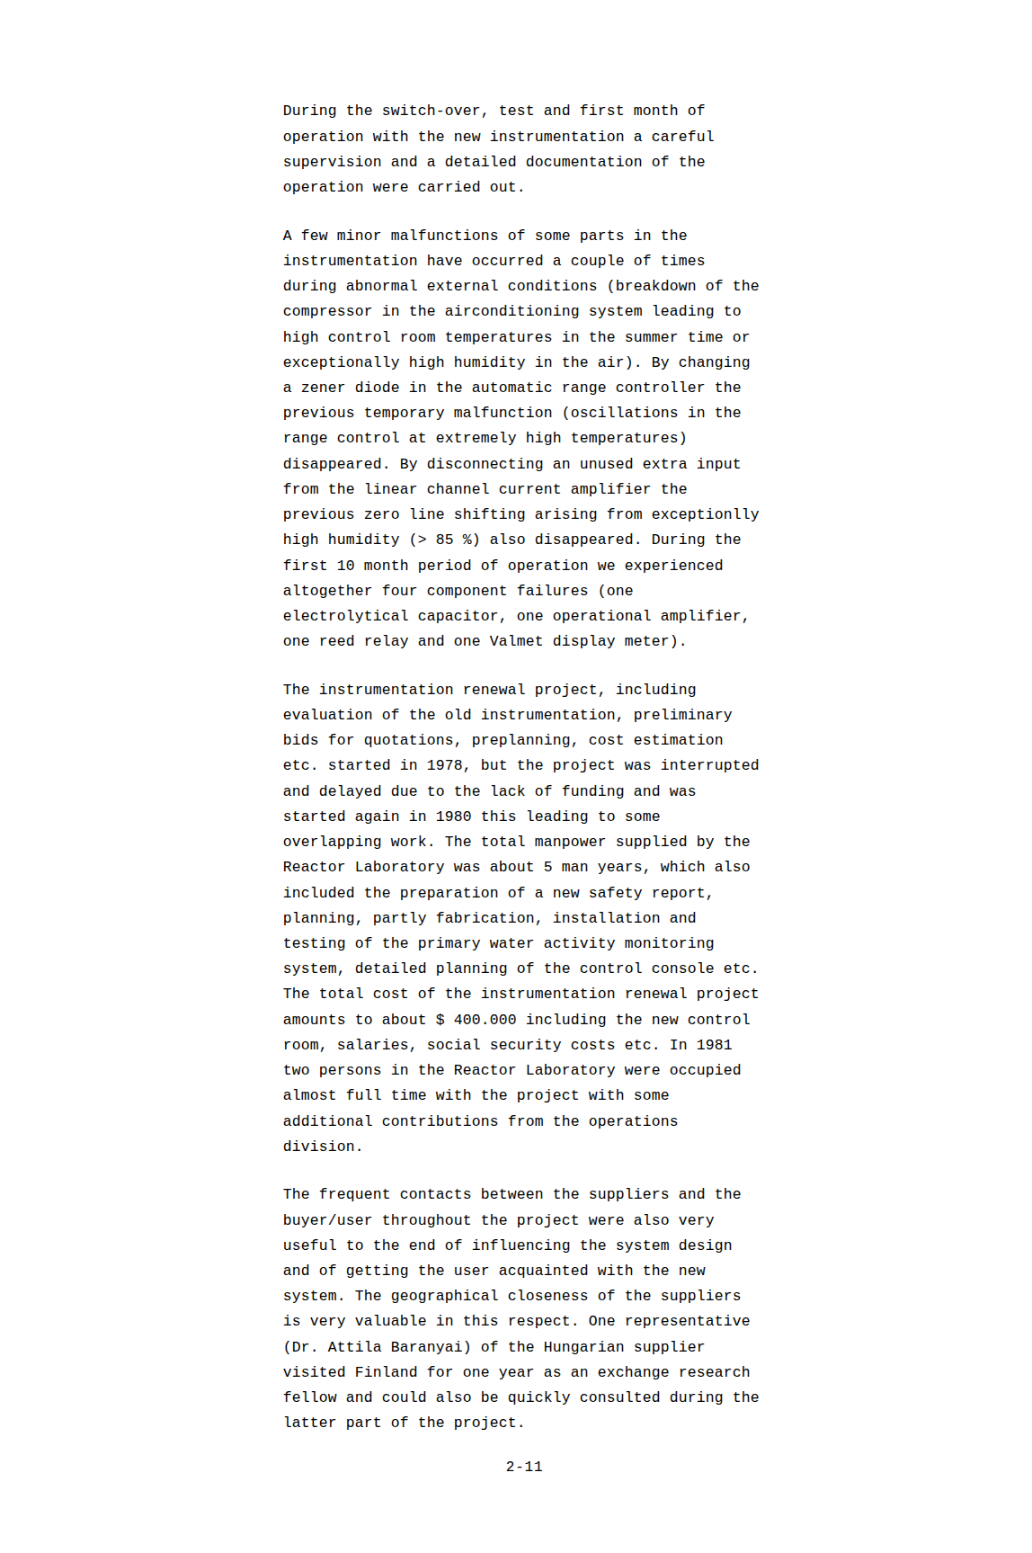During the switch-over, test and first month of operation with the new instrumentation a careful supervision and a detailed documentation of the operation were carried out.
A few minor malfunctions of some parts in the instrumentation have occurred a couple of times during abnormal external conditions (breakdown of the compressor in the airconditioning system leading to high control room temperatures in the summer time or exceptionally high humidity in the air). By changing a zener diode in the automatic range controller the previous temporary malfunction (oscillations in the range control at extremely high temperatures) disappeared. By disconnecting an unused extra input from the linear channel current amplifier the previous zero line shifting arising from exceptionlly high humidity (> 85 %) also disappeared. During the first 10 month period of operation we experienced altogether four component failures (one electrolytical capacitor, one operational amplifier, one reed relay and one Valmet display meter).
The instrumentation renewal project, including evaluation of the old instrumentation, preliminary bids for quotations, preplanning, cost estimation etc. started in 1978, but the project was interrupted and delayed due to the lack of funding and was started again in 1980 this leading to some overlapping work. The total manpower supplied by the Reactor Laboratory was about 5 man years, which also included the preparation of a new safety report, planning, partly fabrication, installation and testing of the primary water activity monitoring system, detailed planning of the control console etc. The total cost of the instrumentation renewal project amounts to about $ 400.000 including the new control room, salaries, social security costs etc. In 1981 two persons in the Reactor Laboratory were occupied almost full time with the project with some additional contributions from the operations division.
The frequent contacts between the suppliers and the buyer/user throughout the project were also very useful to the end of influencing the system design and of getting the user acquainted with the new system. The geographical closeness of the suppliers is very valuable in this respect. One representative (Dr. Attila Baranyai) of the Hungarian supplier visited Finland for one year as an exchange research fellow and could also be quickly consulted during the latter part of the project.
2-11